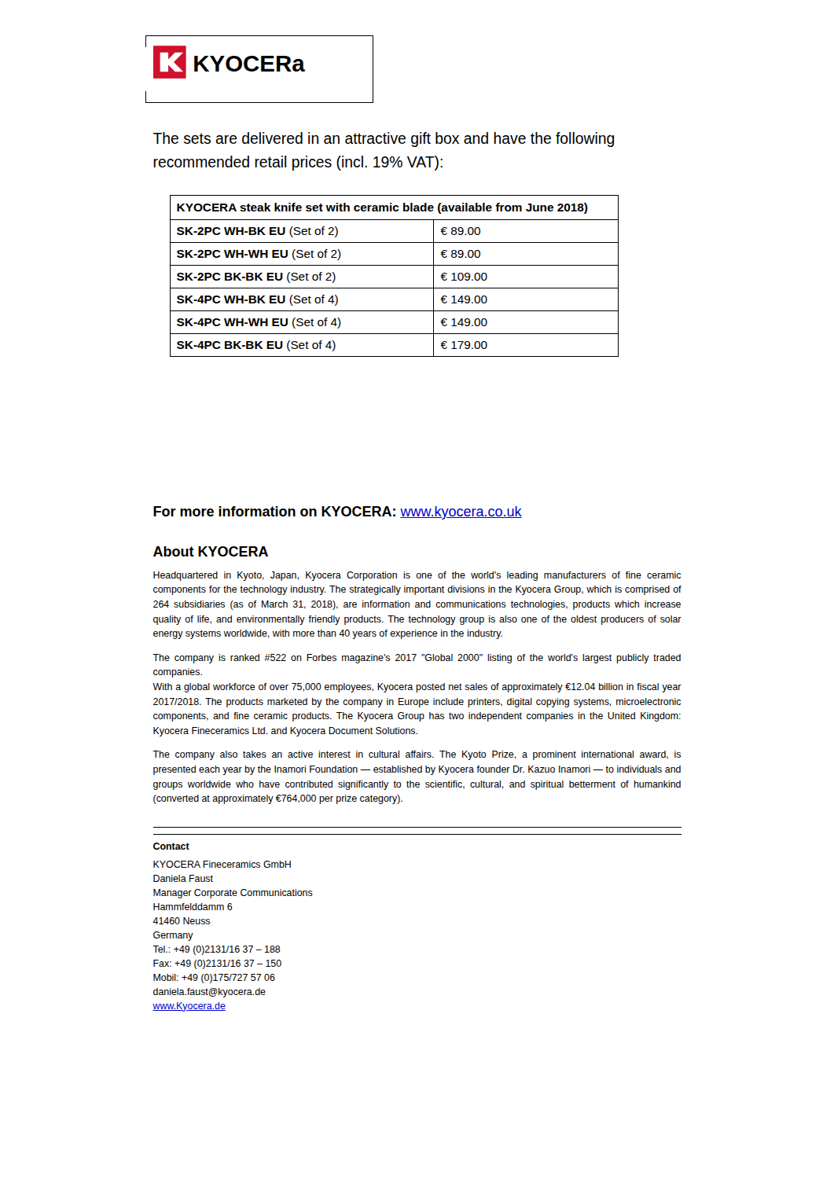KYOCERa
The sets are delivered in an attractive gift box and have the following recommended retail prices (incl. 19% VAT):
| KYOCERA steak knife set with ceramic blade (available from June 2018) |
| SK-2PC WH-BK EU (Set of 2) | € 89.00 |
| SK-2PC WH-WH EU (Set of 2) | € 89.00 |
| SK-2PC BK-BK EU (Set of 2) | € 109.00 |
| SK-4PC WH-BK EU (Set of 4) | € 149.00 |
| SK-4PC WH-WH EU (Set of 4) | € 149.00 |
| SK-4PC BK-BK EU (Set of 4) | € 179.00 |
For more information on KYOCERA: www.kyocera.co.uk
About KYOCERA
Headquartered in Kyoto, Japan, Kyocera Corporation is one of the world's leading manufacturers of fine ceramic components for the technology industry. The strategically important divisions in the Kyocera Group, which is comprised of 264 subsidiaries (as of March 31, 2018), are information and communications technologies, products which increase quality of life, and environmentally friendly products. The technology group is also one of the oldest producers of solar energy systems worldwide, with more than 40 years of experience in the industry.
The company is ranked #522 on Forbes magazine's 2017 "Global 2000" listing of the world's largest publicly traded companies.
With a global workforce of over 75,000 employees, Kyocera posted net sales of approximately €12.04 billion in fiscal year 2017/2018. The products marketed by the company in Europe include printers, digital copying systems, microelectronic components, and fine ceramic products. The Kyocera Group has two independent companies in the United Kingdom: Kyocera Fineceramics Ltd. and Kyocera Document Solutions.
The company also takes an active interest in cultural affairs. The Kyoto Prize, a prominent international award, is presented each year by the Inamori Foundation — established by Kyocera founder Dr. Kazuo Inamori — to individuals and groups worldwide who have contributed significantly to the scientific, cultural, and spiritual betterment of humankind (converted at approximately €764,000 per prize category).
Contact
KYOCERA Fineceramics GmbH
Daniela Faust
Manager Corporate Communications
Hammfelddamm 6
41460 Neuss
Germany
Tel.: +49 (0)2131/16 37 – 188
Fax: +49 (0)2131/16 37 – 150
Mobil: +49 (0)175/727 57 06
daniela.faust@kyocera.de
www.Kyocera.de